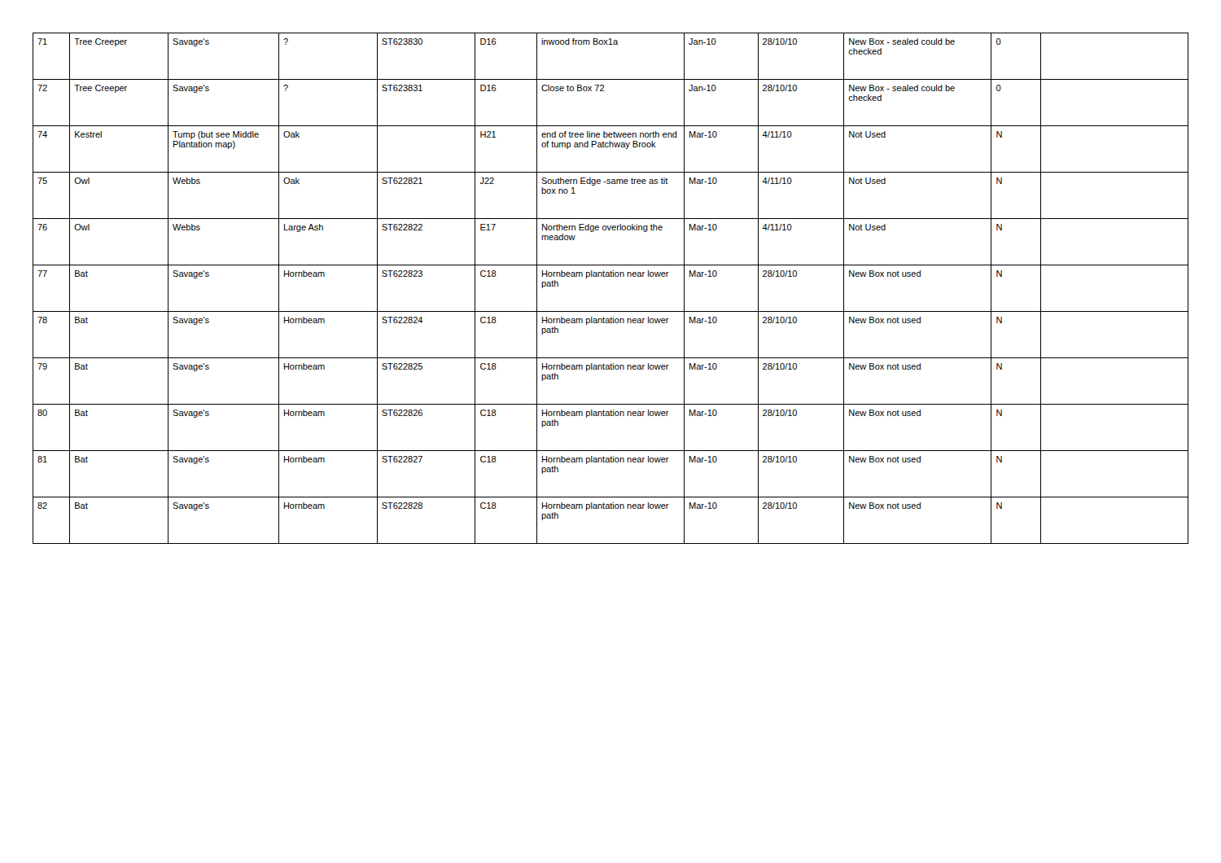| 71 | Tree Creeper | Savage's | ? | ST623830 | D16 | inwood from Box1a | Jan-10 | 28/10/10 | New Box - sealed could be checked | 0 | |
| 72 | Tree Creeper | Savage's | ? | ST623831 | D16 | Close to Box 72 | Jan-10 | 28/10/10 | New Box - sealed could be checked | 0 | |
| 74 | Kestrel | Tump (but see Middle Plantation map) | Oak | | H21 | end of tree line between north end of tump and Patchway Brook | Mar-10 | 4/11/10 | Not Used | N | |
| 75 | Owl | Webbs | Oak | ST622821 | J22 | Southern Edge -same tree as tit box no 1 | Mar-10 | 4/11/10 | Not Used | N | |
| 76 | Owl | Webbs | Large Ash | ST622822 | E17 | Northern Edge overlooking the meadow | Mar-10 | 4/11/10 | Not Used | N | |
| 77 | Bat | Savage's | Hornbeam | ST622823 | C18 | Hornbeam plantation near lower path | Mar-10 | 28/10/10 | New Box not used | N | |
| 78 | Bat | Savage's | Hornbeam | ST622824 | C18 | Hornbeam plantation near lower path | Mar-10 | 28/10/10 | New Box not used | N | |
| 79 | Bat | Savage's | Hornbeam | ST622825 | C18 | Hornbeam plantation near lower path | Mar-10 | 28/10/10 | New Box not used | N | |
| 80 | Bat | Savage's | Hornbeam | ST622826 | C18 | Hornbeam plantation near lower path | Mar-10 | 28/10/10 | New Box not used | N | |
| 81 | Bat | Savage's | Hornbeam | ST622827 | C18 | Hornbeam plantation near lower path | Mar-10 | 28/10/10 | New Box not used | N | |
| 82 | Bat | Savage's | Hornbeam | ST622828 | C18 | Hornbeam plantation near lower path | Mar-10 | 28/10/10 | New Box not used | N | |